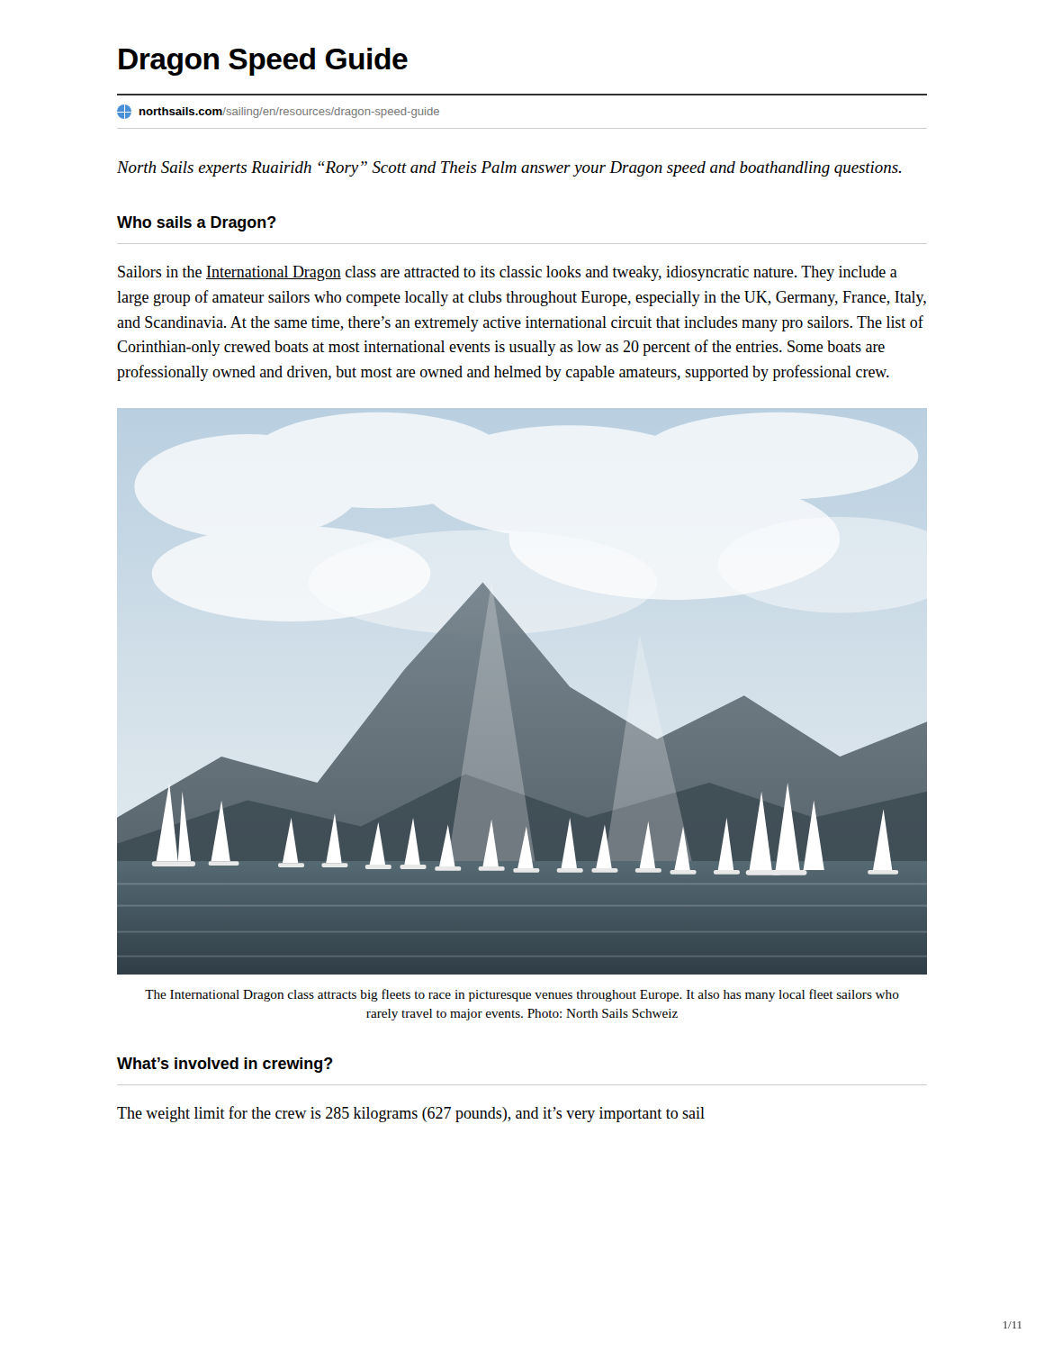Dragon Speed Guide
northsails.com/sailing/en/resources/dragon-speed-guide
North Sails experts Ruairidh “Rory” Scott and Theis Palm answer your Dragon speed and boathandling questions.
Who sails a Dragon?
Sailors in the International Dragon class are attracted to its classic looks and tweaky, idiosyncratic nature. They include a large group of amateur sailors who compete locally at clubs throughout Europe, especially in the UK, Germany, France, Italy, and Scandinavia. At the same time, there’s an extremely active international circuit that includes many pro sailors. The list of Corinthian-only crewed boats at most international events is usually as low as 20 percent of the entries. Some boats are professionally owned and driven, but most are owned and helmed by capable amateurs, supported by professional crew.
The International Dragon class attracts big fleets to race in picturesque venues throughout Europe. It also has many local fleet sailors who rarely travel to major events. Photo: North Sails Schweiz
What’s involved in crewing?
The weight limit for the crew is 285 kilograms (627 pounds), and it’s very important to sail
1/11